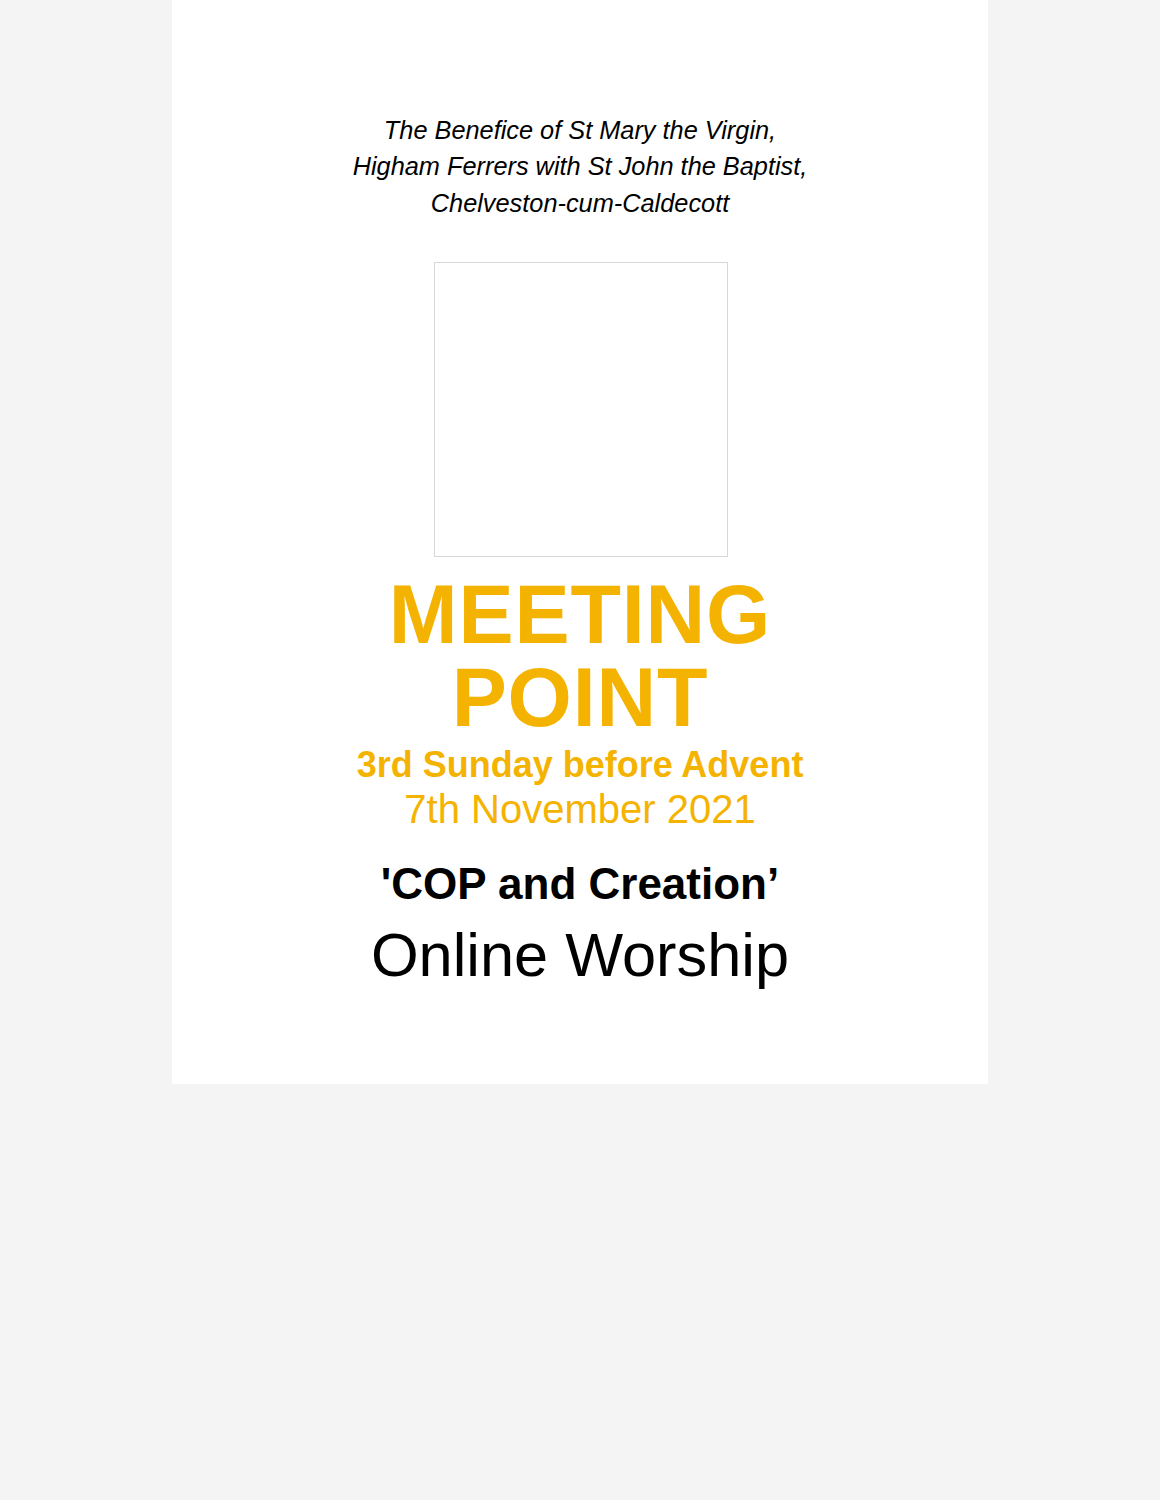The Benefice of St Mary the Virgin,
Higham Ferrers with St John the Baptist,
Chelveston-cum-Caldecott
MEETING POINT
3rd Sunday before Advent
7th November 2021
'COP and Creation’
Online Worship